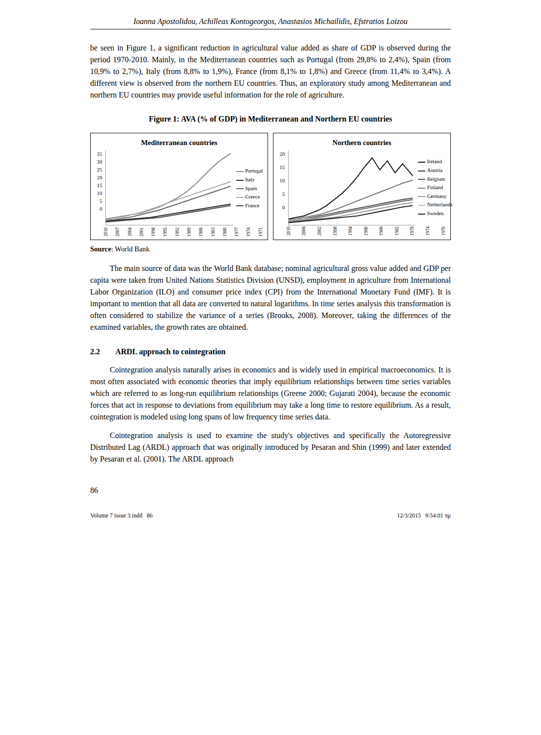Ioanna Apostolidou, Achilleas Kontogeorgos, Anastasios Michailidis, Efstratios Loizou
be seen in Figure 1, a significant reduction in agricultural value added as share of GDP is observed during the period 1970-2010. Mainly, in the Mediterranean countries such as Portugal (from 29,8% to 2,4%), Spain (from 10,9% to 2,7%), Italy (from 8,8% to 1,9%), France (from 8,1% to 1,8%) and Greece (from 11,4% to 3,4%). A different view is observed from the northern EU countries. Thus, an exploratory study among Mediterranean and northern EU countries may provide useful information for the role of agriculture.
Figure 1: AVA (% of GDP) in Mediterranean and Northern EU countries
Mediterranean countries
35302520151050
Portugal Italy Spain Greece France
20102007200420011998199519921989198619831980197719741971
Northern countries
20151050
Ireland Austria Belgium Finland Germany Netherlands Sweden
20102006200219981994199019861982197819741970
Source: World Bank
The main source of data was the World Bank database; nominal agricultural gross value added and GDP per capita were taken from United Nations Statistics Division (UNSD), employment in agriculture from International Labor Organization (ILO) and consumer price index (CPI) from the International Monetary Fund (IMF). It is important to mention that all data are converted to natural logarithms. In time series analysis this transformation is often considered to stabilize the variance of a series (Brooks, 2008). Moreover, taking the differences of the examined variables, the growth rates are obtained.
2.2 ARDL approach to cointegration
Cointegration analysis naturally arises in economics and is widely used in empirical macroeconomics. It is most often associated with economic theories that imply equilibrium relationships between time series variables which are referred to as long-run equilibrium relationships (Greene 2000; Gujarati 2004), because the economic forces that act in response to deviations from equilibrium may take a long time to restore equilibrium. As a result, cointegration is modeled using long spans of low frequency time series data.
Cointegration analysis is used to examine the study's objectives and specifically the Autoregressive Distributed Lag (ARDL) approach that was originally introduced by Pesaran and Shin (1999) and later extended by Pesaran et al. (2001). The ARDL approach
86
Volume 7 issue 3.indd 86 12/3/2015 9:54:01 πμ